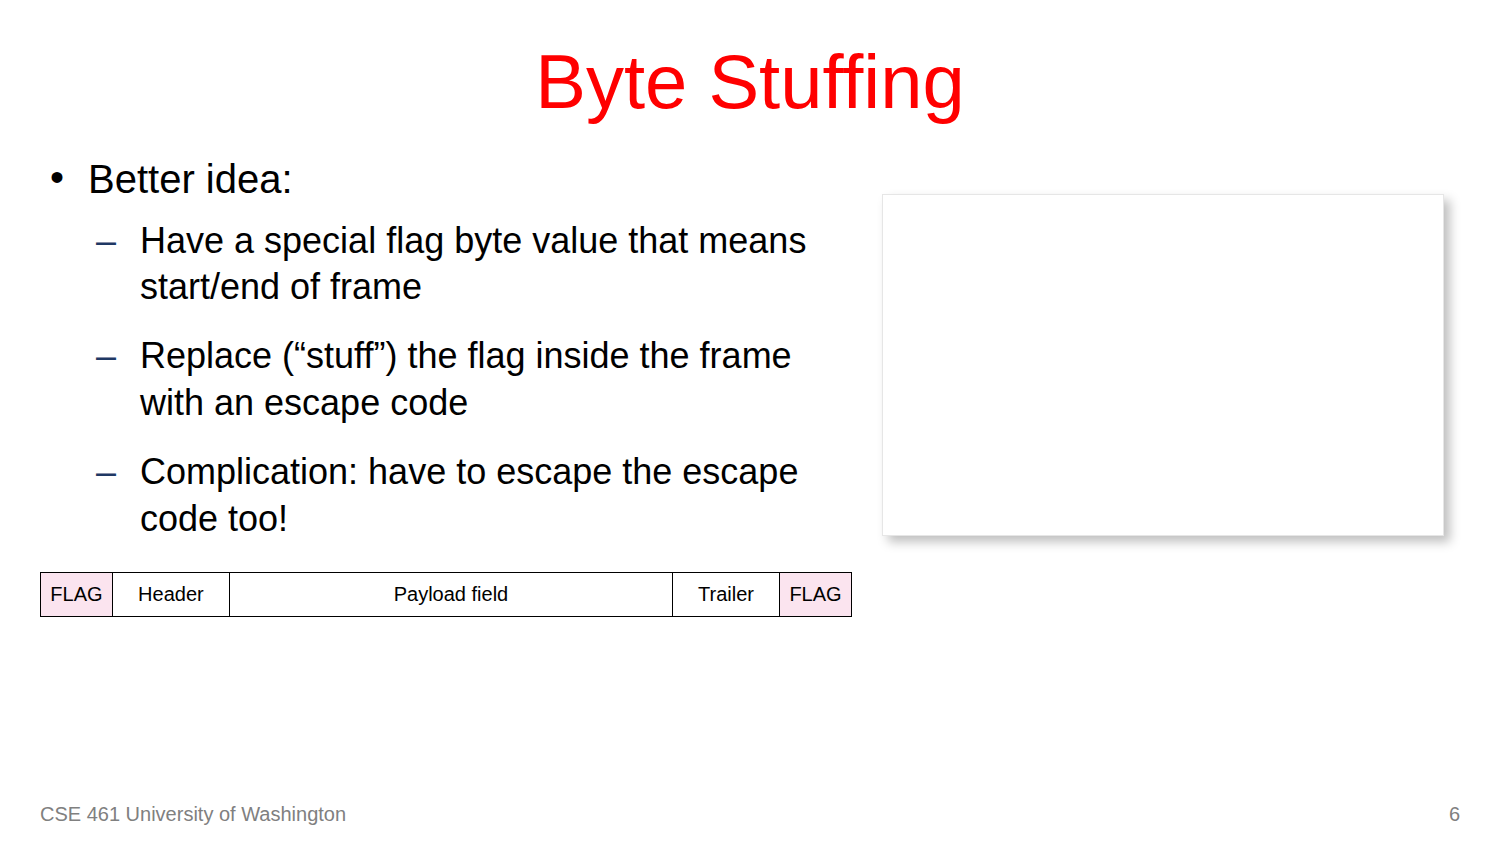Byte Stuffing
Better idea:
Have a special flag byte value that means start/end of frame
Replace (“stuff”) the flag inside the frame with an escape code
Complication: have to escape the escape code too!
| FLAG | Header | Payload field | Trailer | FLAG |
CSE 461 University of Washington 6